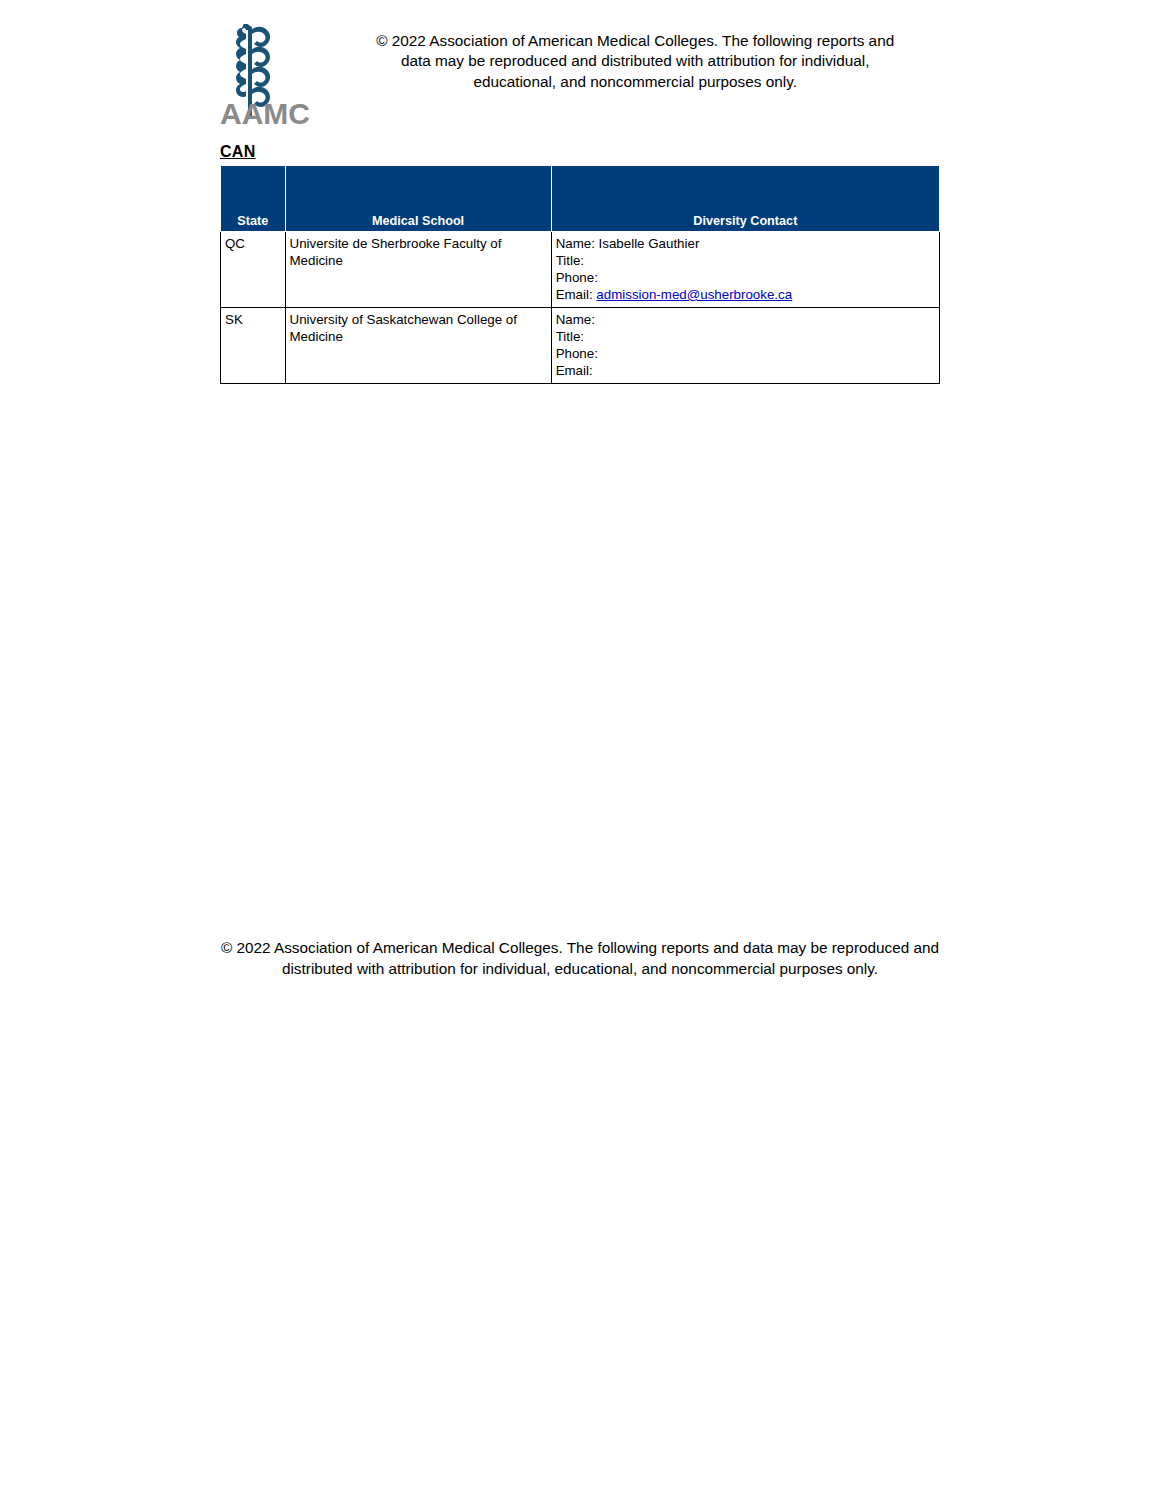AAMC
© 2022 Association of American Medical Colleges. The following reports and data may be reproduced and distributed with attribution for individual, educational, and noncommercial purposes only.
CAN
| State | Medical School | Diversity Contact |
| --- | --- | --- |
| QC | Universite de Sherbrooke Faculty of Medicine | Name: Isabelle Gauthier Title: Phone: Email: admission-med@usherbrooke.ca |
| SK | University of Saskatchewan College of Medicine | Name: Title: Phone: Email: |
© 2022 Association of American Medical Colleges. The following reports and data may be reproduced and distributed with attribution for individual, educational, and noncommercial purposes only.